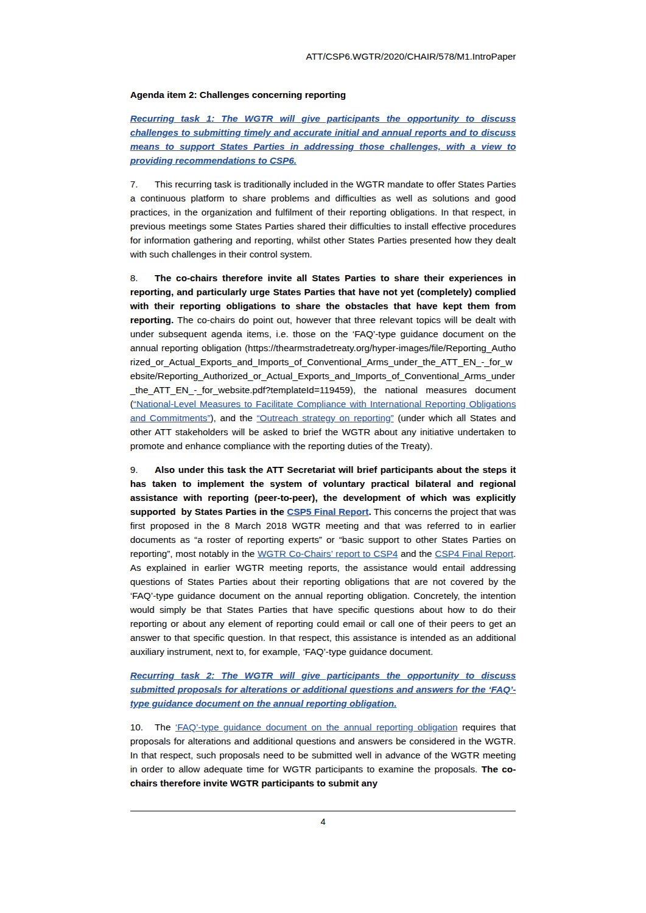ATT/CSP6.WGTR/2020/CHAIR/578/M1.IntroPaper
Agenda item 2: Challenges concerning reporting
Recurring task 1: The WGTR will give participants the opportunity to discuss challenges to submitting timely and accurate initial and annual reports and to discuss means to support States Parties in addressing those challenges, with a view to providing recommendations to CSP6.
7. This recurring task is traditionally included in the WGTR mandate to offer States Parties a continuous platform to share problems and difficulties as well as solutions and good practices, in the organization and fulfilment of their reporting obligations. In that respect, in previous meetings some States Parties shared their difficulties to install effective procedures for information gathering and reporting, whilst other States Parties presented how they dealt with such challenges in their control system.
8. The co-chairs therefore invite all States Parties to share their experiences in reporting, and particularly urge States Parties that have not yet (completely) complied with their reporting obligations to share the obstacles that have kept them from reporting. The co-chairs do point out, however that three relevant topics will be dealt with under subsequent agenda items, i.e. those on the ‘FAQ’-type guidance document on the annual reporting obligation (https://thearmstradetreaty.org/hyper-images/file/Reporting_Authorized_or_Actual_Exports_and_Imports_of_Conventional_Arms_under_the_ATT_EN_-_for_website/Reporting_Authorized_or_Actual_Exports_and_Imports_of_Conventional_Arms_under_the_ATT_EN_-_for_website.pdf?templateId=119459), the national measures document (“National-Level Measures to Facilitate Compliance with International Reporting Obligations and Commitments”), and the “Outreach strategy on reporting” (under which all States and other ATT stakeholders will be asked to brief the WGTR about any initiative undertaken to promote and enhance compliance with the reporting duties of the Treaty).
9. Also under this task the ATT Secretariat will brief participants about the steps it has taken to implement the system of voluntary practical bilateral and regional assistance with reporting (peer-to-peer), the development of which was explicitly supported by States Parties in the CSP5 Final Report. This concerns the project that was first proposed in the 8 March 2018 WGTR meeting and that was referred to in earlier documents as “a roster of reporting experts” or “basic support to other States Parties on reporting”, most notably in the WGTR Co-Chairs’ report to CSP4 and the CSP4 Final Report. As explained in earlier WGTR meeting reports, the assistance would entail addressing questions of States Parties about their reporting obligations that are not covered by the ‘FAQ’-type guidance document on the annual reporting obligation. Concretely, the intention would simply be that States Parties that have specific questions about how to do their reporting or about any element of reporting could email or call one of their peers to get an answer to that specific question. In that respect, this assistance is intended as an additional auxiliary instrument, next to, for example, ‘FAQ’-type guidance document.
Recurring task 2: The WGTR will give participants the opportunity to discuss submitted proposals for alterations or additional questions and answers for the ‘FAQ’-type guidance document on the annual reporting obligation.
10. The ‘FAQ’-type guidance document on the annual reporting obligation requires that proposals for alterations and additional questions and answers be considered in the WGTR. In that respect, such proposals need to be submitted well in advance of the WGTR meeting in order to allow adequate time for WGTR participants to examine the proposals. The co-chairs therefore invite WGTR participants to submit any
4